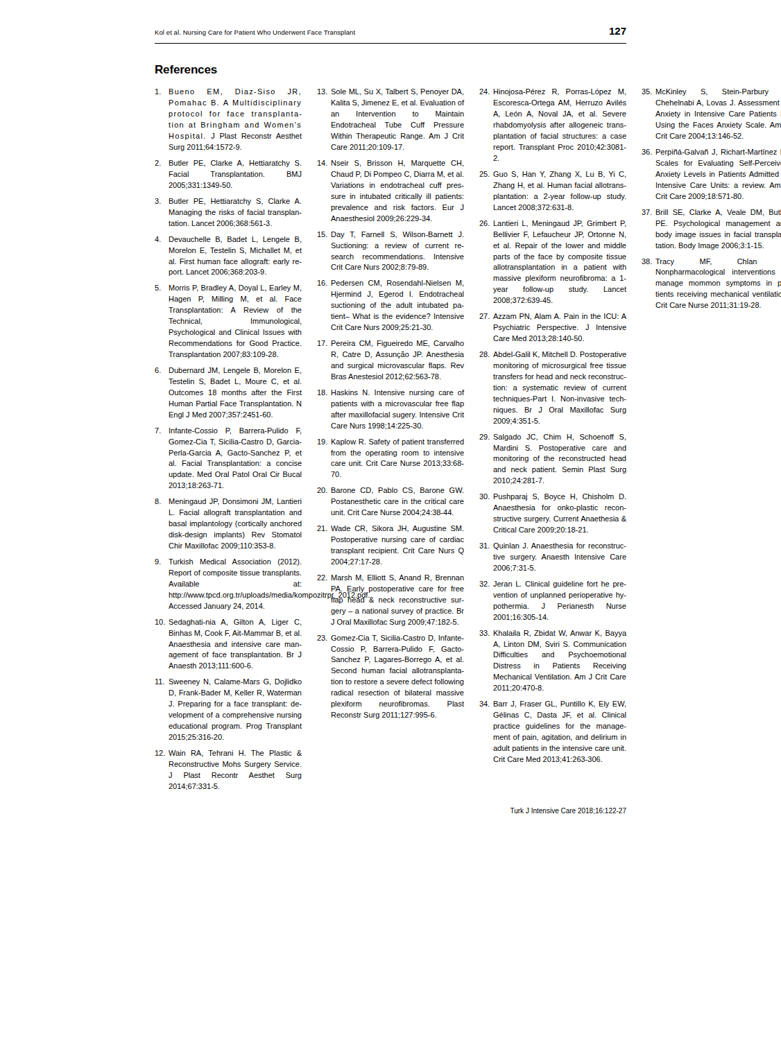Kol et al. Nursing Care for Patient Who Underwent Face Transplant
127
References
Bueno EM, Diaz-Siso JR, Pomahac B. A Multidisciplinary protocol for face transplantation at Bringham and Women's Hospital. J Plast Reconstr Aesthet Surg 2011;64:1572-9.
Butler PE, Clarke A, Hettiaratchy S. Facial Transplantation. BMJ 2005;331:1349-50.
Butler PE, Hettiaratchy S, Clarke A. Managing the risks of facial transplantation. Lancet 2006;368:561-3.
Devauchelle B, Badet L, Lengele B, Morelon E, Testelin S, Michallet M, et al. First human face allograft: early report. Lancet 2006;368:203-9.
Morris P, Bradley A, Doyal L, Earley M, Hagen P, Milling M, et al. Face Transplantation: A Review of the Technical, Immunological, Psychological and Clinical Issues with Recommendations for Good Practice. Transplantation 2007;83:109-28.
Dubernard JM, Lengele B, Morelon E, Testelin S, Badet L, Moure C, et al. Outcomes 18 months after the First Human Partial Face Transplantation. N Engl J Med 2007;357:2451-60.
Infante-Cossio P, Barrera-Pulido F, Gomez-Cia T, Sicilia-Castro D, Garcia-Perla-Garcia A, Gacto-Sanchez P, et al. Facial Transplantation: a concise update. Med Oral Patol Oral Cir Bucal 2013;18:263-71.
Meningaud JP, Donsimoni JM, Lantieri L. Facial allograft transplantation and basal implantology (cortically anchored disk-design implants) Rev Stomatol Chir Maxillofac 2009;110:353-8.
Turkish Medical Association (2012). Report of composite tissue transplants. Available at: http://www.tpcd.org.tr/uploads/media/kompozitrpr_2012.pdf. Accessed January 24, 2014.
Sedaghati-nia A, Gilton A, Liger C, Binhas M, Cook F, Ait-Mammar B, et al. Anaesthesia and intensive care management of face transplantation. Br J Anaesth 2013;111:600-6.
Sweeney N, Calame-Mars G, Dojlidko D, Frank-Bader M, Keller R, Waterman J. Preparing for a face transplant: development of a comprehensive nursing educational program. Prog Transplant 2015;25:316-20.
Wain RA, Tehrani H. The Plastic & Reconstructive Mohs Surgery Service. J Plast Recontr Aesthet Surg 2014;67:331-5.
Sole ML, Su X, Talbert S, Penoyer DA, Kalita S, Jimenez E, et al. Evaluation of an Intervention to Maintain Endotracheal Tube Cuff Pressure Within Therapeutic Range. Am J Crit Care 2011;20:109-17.
Nseir S, Brisson H, Marquette CH, Chaud P, Di Pompeo C, Diarra M, et al. Variations in endotracheal cuff pressure in intubated critically ill patients: prevalence and risk factors. Eur J Anaesthesiol 2009;26:229-34.
Day T, Farnell S, Wilson-Barnett J. Suctioning: a review of current research recommendations. Intensive Crit Care Nurs 2002;8:79-89.
Pedersen CM, Rosendahl-Nielsen M, Hjermind J, Egerod I. Endotracheal suctioning of the adult intubated patient– What is the evidence? Intensive Crit Care Nurs 2009;25:21-30.
Pereira CM, Figueiredo ME, Carvalho R, Catre D, Assunção JP. Anesthesia and surgical microvascular flaps. Rev Bras Anestesiol 2012;62:563-78.
Haskins N. Intensive nursing care of patients with a microvascular free flap after maxillofacial sugery. Intensive Crit Care Nurs 1998;14:225-30.
Kaplow R. Safety of patient transferred from the operating room to intensive care unit. Crit Care Nurse 2013;33:68-70.
Barone CD, Pablo CS, Barone GW. Postanesthetic care in the critical care unit. Crit Care Nurse 2004;24:38-44.
Wade CR, Sikora JH, Augustine SM. Postoperative nursing care of cardiac transplant recipient. Crit Care Nurs Q 2004;27:17-28.
Marsh M, Elliott S, Anand R, Brennan PA. Early postoperative care for free flap head & neck reconstructive surgery – a national survey of practice. Br J Oral Maxillofac Surg 2009;47:182-5.
Gomez-Cia T, Sicilia-Castro D, Infante-Cossio P, Barrera-Pulido F, Gacto-Sanchez P, Lagares-Borrego A, et al. Second human facial allotransplantation to restore a severe defect following radical resection of bilateral massive plexiform neurofibromas. Plast Reconstr Surg 2011;127:995-6.
Hinojosa-Pérez R, Porras-López M, Escoresca-Ortega AM, Herruzo Avilés A, León A, Noval JA, et al. Severe rhabdomyolysis after allogeneic transplantation of facial structures: a case report. Transplant Proc 2010;42:3081-2.
Guo S, Han Y, Zhang X, Lu B, Yi C, Zhang H, et al. Human facial allotransplantation: a 2-year follow-up study. Lancet 2008;372:631-8.
Lantieri L, Meningaud JP, Grimbert P, Bellivier F, Lefaucheur JP, Ortonne N, et al. Repair of the lower and middle parts of the face by composite tissue allotransplantation in a patient with massive plexiform neurofibroma: a 1-year follow-up study. Lancet 2008;372:639-45.
Azzam PN, Alam A. Pain in the ICU: A Psychiatric Perspective. J Intensive Care Med 2013;28:140-50.
Abdel-Galil K, Mitchell D. Postoperative monitoring of microsurgical free tissue transfers for head and neck reconstruction: a systematic review of current techniques-Part I. Non-invasive techniques. Br J Oral Maxillofac Surg 2009;4:351-5.
Salgado JC, Chim H, Schoenoff S, Mardini S. Postoperative care and monitoring of the reconstructed head and neck patient. Semin Plast Surg 2010;24:281-7.
Pushparaj S, Boyce H, Chisholm D. Anaesthesia for onko-plastic reconstructive surgery. Current Anaethesia & Critical Care 2009;20:18-21.
Quinlan J. Anaesthesia for reconstructive surgery. Anaesth Intensive Care 2006;7:31-5.
Jeran L. Clinical guideline fort he prevention of unplanned perioperative hypothermia. J Perianesth Nurse 2001;16:305-14.
Khalaila R, Zbidat W, Anwar K, Bayya A, Linton DM, Sviri S. Communication Difficulties and Psychoemotional Distress in Patients Receiving Mechanical Ventilation. Am J Crit Care 2011;20:470-8.
Barr J, Fraser GL, Puntillo K, Ely EW, Gélinas C, Dasta JF, et al. Clinical practice guidelines for the management of pain, agitation, and delirium in adult patients in the intensive care unit. Crit Care Med 2013;41:263-306.
McKinley S, Stein-Parbury J, Chehelnabi A, Lovas J. Assessment of Anxiety in Intensive Care Patients by Using the Faces Anxiety Scale. Am J Crit Care 2004;13:146-52.
Perpiñá-Galvañ J, Richart-Martínez M. Scales for Evaluating Self-Perceived Anxiety Levels in Patients Admitted to Intensive Care Units: a review. Am J Crit Care 2009;18:571-80.
Brill SE, Clarke A, Veale DM, Butler PE. Psychological management and body image issues in facial transplantation. Body Image 2006;3:1-15.
Tracy MF, Chlan L. Nonpharmacological interventions to manage mommon symptoms in patients receiving mechanical ventilation. Crit Care Nurse 2011;31:19-28.
Turk J Intensive Care 2018;16:122-27